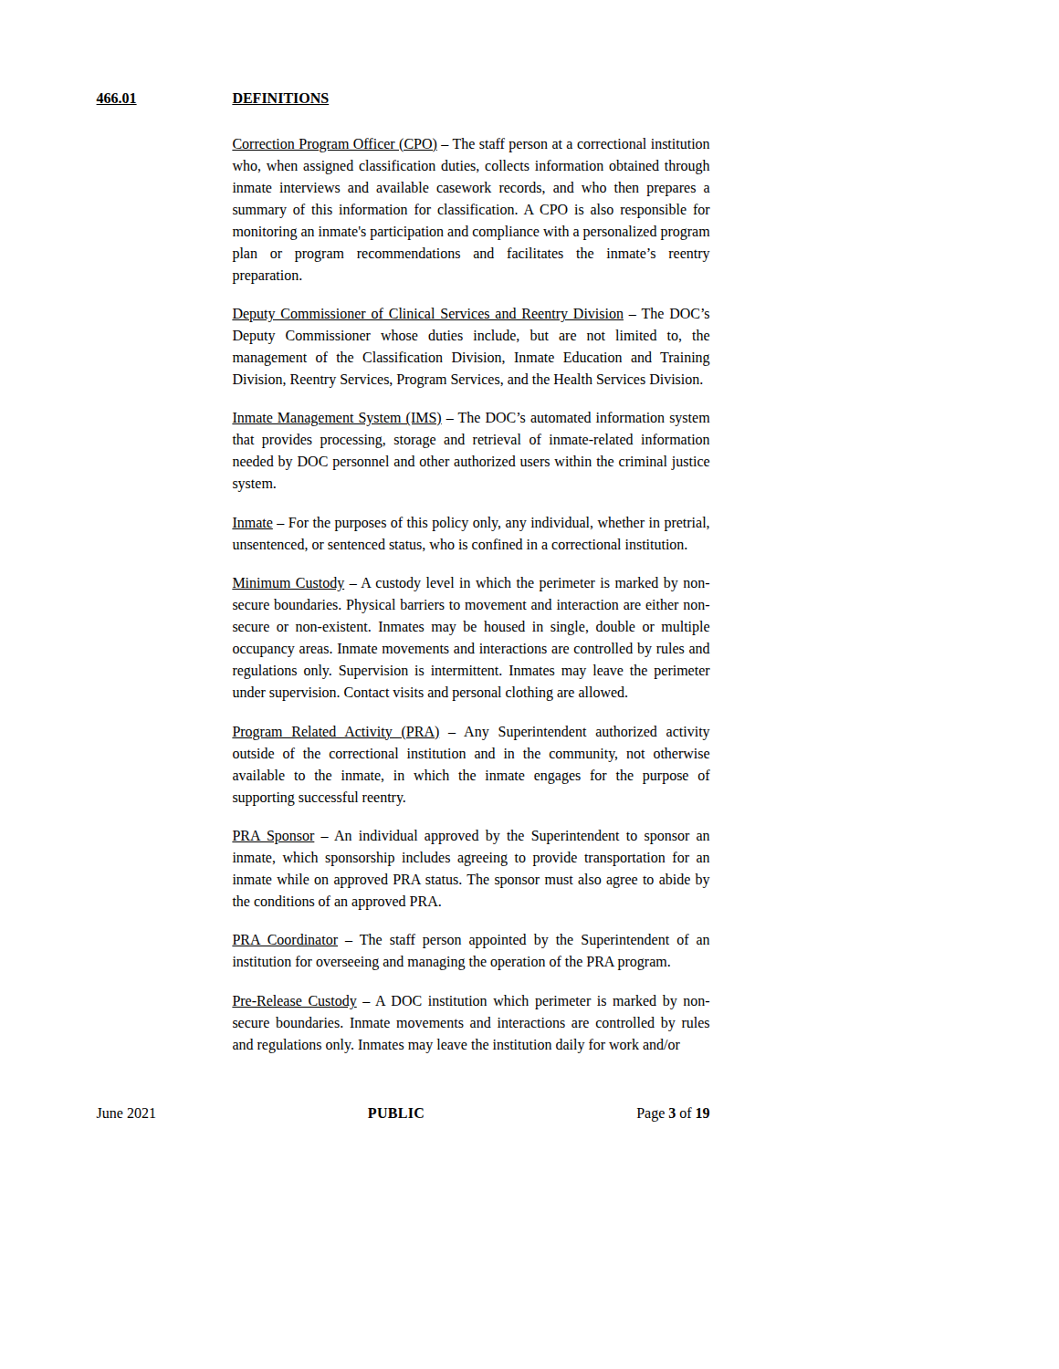466.01 DEFINITIONS
Correction Program Officer (CPO) – The staff person at a correctional institution who, when assigned classification duties, collects information obtained through inmate interviews and available casework records, and who then prepares a summary of this information for classification. A CPO is also responsible for monitoring an inmate's participation and compliance with a personalized program plan or program recommendations and facilitates the inmate’s reentry preparation.
Deputy Commissioner of Clinical Services and Reentry Division – The DOC’s Deputy Commissioner whose duties include, but are not limited to, the management of the Classification Division, Inmate Education and Training Division, Reentry Services, Program Services, and the Health Services Division.
Inmate Management System (IMS) – The DOC’s automated information system that provides processing, storage and retrieval of inmate-related information needed by DOC personnel and other authorized users within the criminal justice system.
Inmate – For the purposes of this policy only, any individual, whether in pretrial, unsentenced, or sentenced status, who is confined in a correctional institution.
Minimum Custody – A custody level in which the perimeter is marked by non-secure boundaries. Physical barriers to movement and interaction are either non-secure or non-existent. Inmates may be housed in single, double or multiple occupancy areas. Inmate movements and interactions are controlled by rules and regulations only. Supervision is intermittent. Inmates may leave the perimeter under supervision. Contact visits and personal clothing are allowed.
Program Related Activity (PRA) – Any Superintendent authorized activity outside of the correctional institution and in the community, not otherwise available to the inmate, in which the inmate engages for the purpose of supporting successful reentry.
PRA Sponsor – An individual approved by the Superintendent to sponsor an inmate, which sponsorship includes agreeing to provide transportation for an inmate while on approved PRA status. The sponsor must also agree to abide by the conditions of an approved PRA.
PRA Coordinator – The staff person appointed by the Superintendent of an institution for overseeing and managing the operation of the PRA program.
Pre-Release Custody – A DOC institution which perimeter is marked by non-secure boundaries. Inmate movements and interactions are controlled by rules and regulations only. Inmates may leave the institution daily for work and/or
June 2021 PUBLIC Page 3 of 19